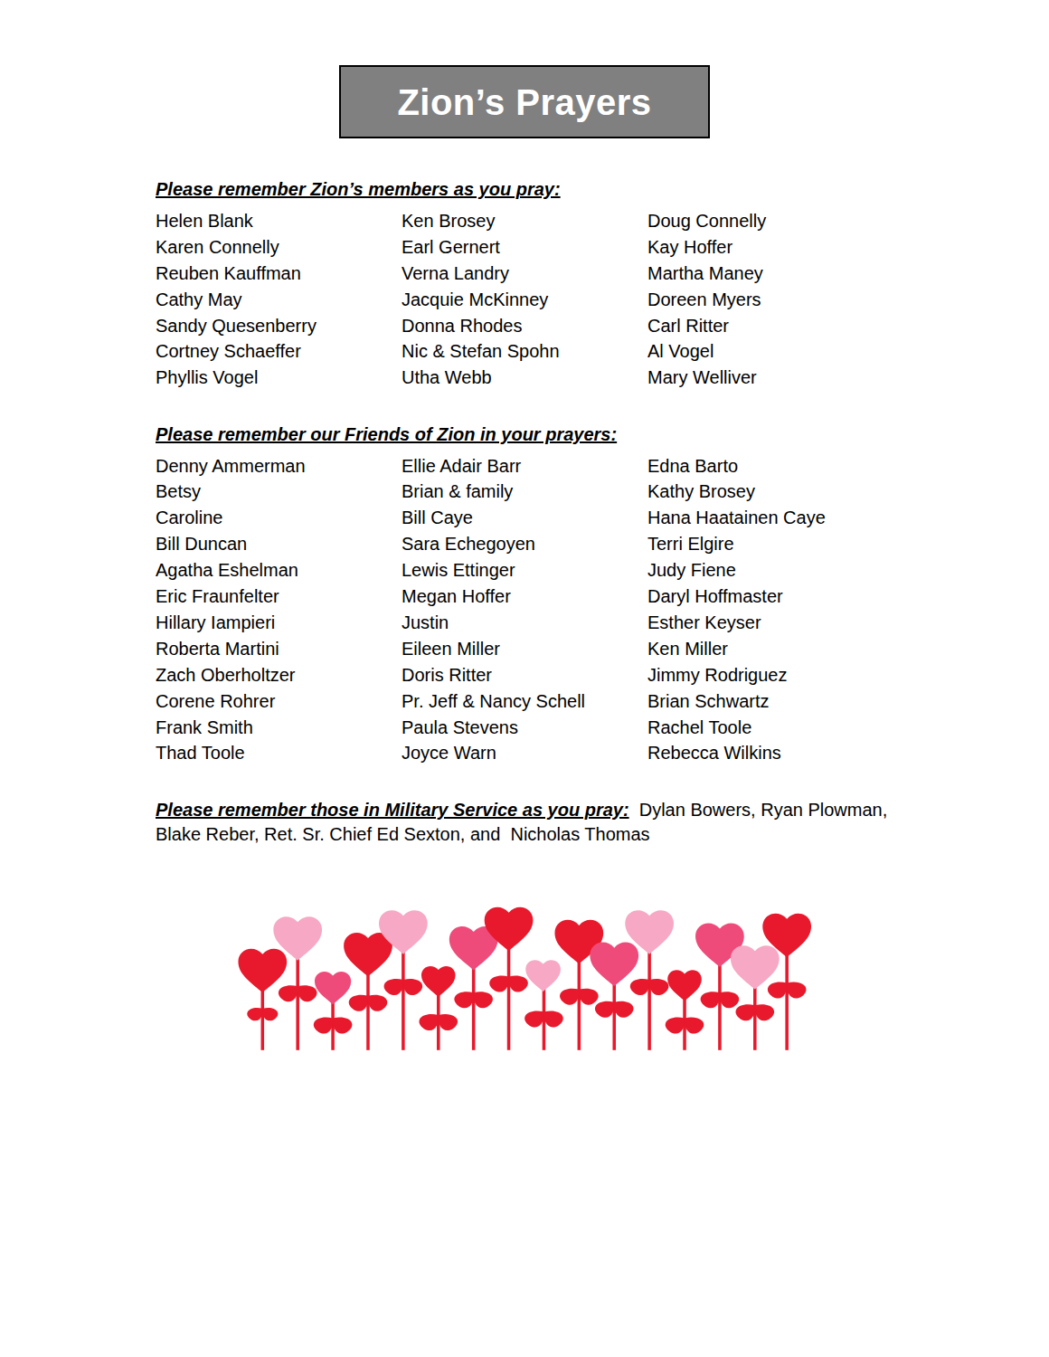Zion’s Prayers
Please remember Zion’s members as you pray:
| Helen Blank | Ken Brosey | Doug Connelly |
| Karen Connelly | Earl Gernert | Kay Hoffer |
| Reuben Kauffman | Verna Landry | Martha Maney |
| Cathy May | Jacquie McKinney | Doreen Myers |
| Sandy Quesenberry | Donna Rhodes | Carl Ritter |
| Cortney Schaeffer | Nic & Stefan Spohn | Al Vogel |
| Phyllis Vogel | Utha Webb | Mary Welliver |
Please remember our Friends of Zion in your prayers:
| Denny Ammerman | Ellie Adair Barr | Edna Barto |
| Betsy | Brian & family | Kathy Brosey |
| Caroline | Bill Caye | Hana Haatainen Caye |
| Bill Duncan | Sara Echegoyen | Terri Elgire |
| Agatha Eshelman | Lewis Ettinger | Judy Fiene |
| Eric Fraunfelter | Megan Hoffer | Daryl Hoffmaster |
| Hillary Iampieri | Justin | Esther Keyser |
| Roberta Martini | Eileen Miller | Ken Miller |
| Zach Oberholtzer | Doris Ritter | Jimmy Rodriguez |
| Corene Rohrer | Pr. Jeff & Nancy Schell | Brian Schwartz |
| Frank Smith | Paula Stevens | Rachel Toole |
| Thad Toole | Joyce Warn | Rebecca Wilkins |
Please remember those in Military Service as you pray: Dylan Bowers, Ryan Plowman, Blake Reber, Ret. Sr. Chief Ed Sexton, and Nicholas Thomas